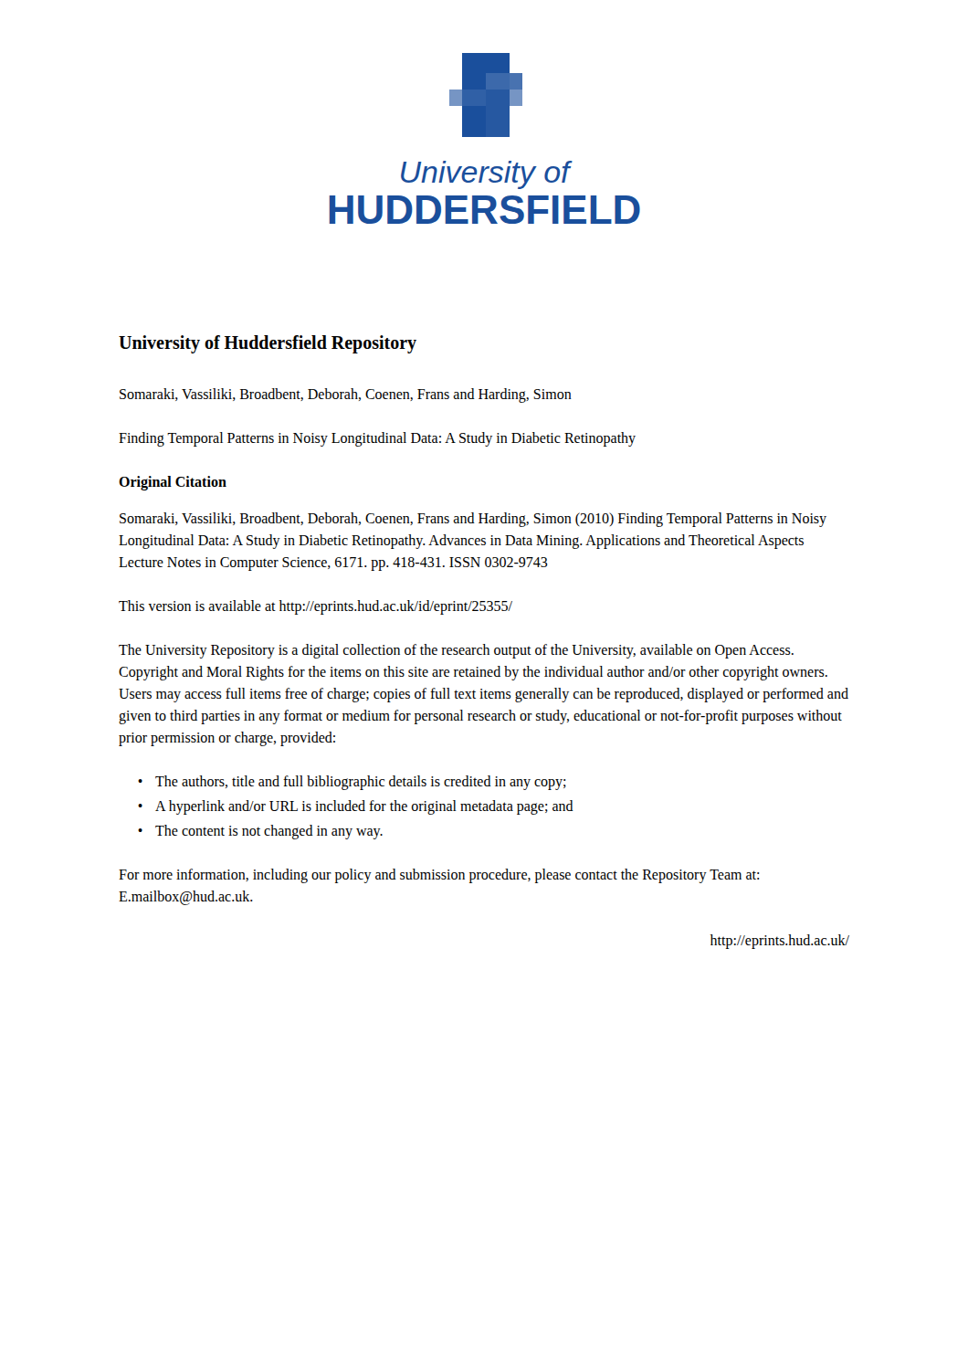University of HUDDERSFIELD
University of Huddersfield Repository
Somaraki, Vassiliki, Broadbent, Deborah, Coenen, Frans and Harding, Simon
Finding Temporal Patterns in Noisy Longitudinal Data: A Study in Diabetic Retinopathy
Original Citation
Somaraki, Vassiliki, Broadbent, Deborah, Coenen, Frans and Harding, Simon (2010) Finding Temporal Patterns in Noisy Longitudinal Data: A Study in Diabetic Retinopathy. Advances in Data Mining. Applications and Theoretical Aspects Lecture Notes in Computer Science, 6171. pp. 418-431. ISSN 0302-9743
This version is available at http://eprints.hud.ac.uk/id/eprint/25355/
The University Repository is a digital collection of the research output of the University, available on Open Access. Copyright and Moral Rights for the items on this site are retained by the individual author and/or other copyright owners. Users may access full items free of charge; copies of full text items generally can be reproduced, displayed or performed and given to third parties in any format or medium for personal research or study, educational or not-for-profit purposes without prior permission or charge, provided:
The authors, title and full bibliographic details is credited in any copy;
A hyperlink and/or URL is included for the original metadata page; and
The content is not changed in any way.
For more information, including our policy and submission procedure, please contact the Repository Team at: E.mailbox@hud.ac.uk.
http://eprints.hud.ac.uk/